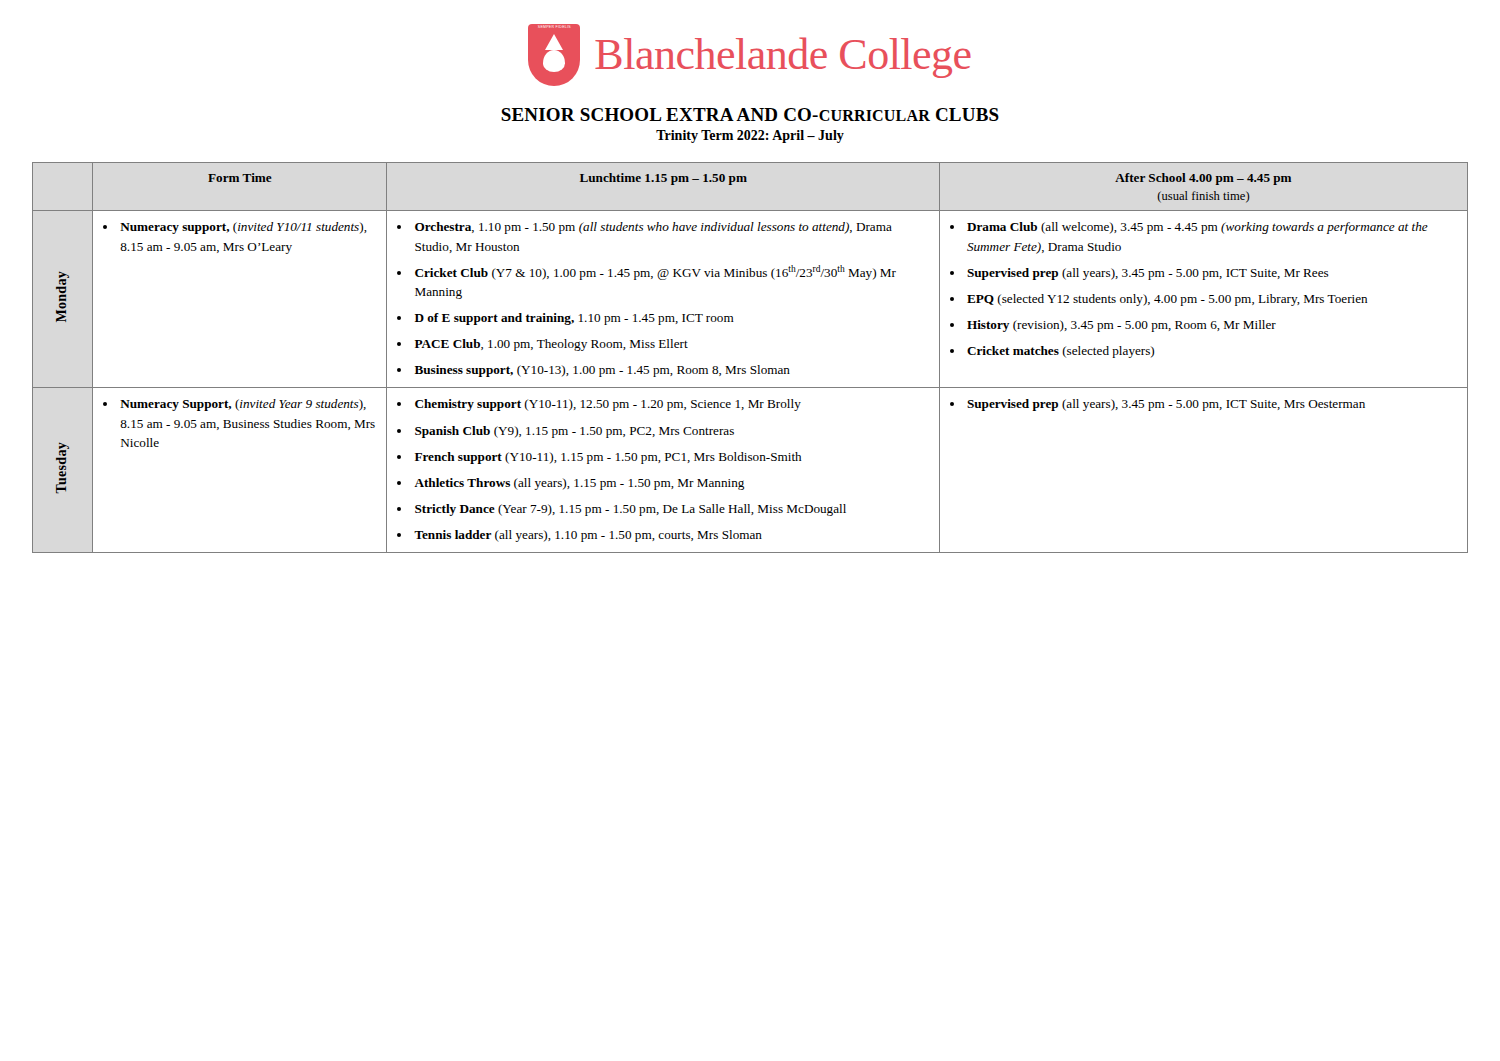SEMPER FIDELIS
Blanchelande College
SENIOR SCHOOL EXTRA AND CO-CURRICULAR CLUBS
Trinity Term 2022: April – July
| | Form Time | Lunchtime 1.15 pm – 1.50 pm | After School 4.00 pm – 4.45 pm (usual finish time) |
| --- | --- | --- | --- |
| Monday | Numeracy support, ( invited Y10/11 students ), 8.15 am - 9.05 am, Mrs O’Leary | Orchestra , 1.10 pm - 1.50 pm (all students who have individual lessons to attend) , Drama Studio, Mr Houston Cricket Club (Y7 & 10), 1.00 pm - 1.45 pm, @ KGV via Minibus (16 th /23 rd /30 th May) Mr Manning D of E support and training, 1.10 pm - 1.45 pm, ICT room PACE Club , 1.00 pm, Theology Room, Miss Ellert Business support, (Y10-13), 1.00 pm - 1.45 pm, Room 8, Mrs Sloman | Drama Club (all welcome), 3.45 pm - 4.45 pm (working towards a performance at the Summer Fete) , Drama Studio Supervised prep (all years), 3.45 pm - 5.00 pm, ICT Suite, Mr Rees EPQ (selected Y12 students only), 4.00 pm - 5.00 pm, Library, Mrs Toerien History (revision), 3.45 pm - 5.00 pm, Room 6, Mr Miller Cricket matches (selected players) |
| Tuesday | Numeracy Support, ( invited Year 9 students ), 8.15 am - 9.05 am, Business Studies Room, Mrs Nicolle | Chemistry support (Y10-11), 12.50 pm - 1.20 pm, Science 1, Mr Brolly Spanish Club (Y9), 1.15 pm - 1.50 pm, PC2, Mrs Contreras French support (Y10-11), 1.15 pm - 1.50 pm, PC1, Mrs Boldison-Smith Athletics Throws (all years), 1.15 pm - 1.50 pm, Mr Manning Strictly Dance (Year 7-9), 1.15 pm - 1.50 pm, De La Salle Hall, Miss McDougall Tennis ladder (all years), 1.10 pm - 1.50 pm, courts, Mrs Sloman | Supervised prep (all years), 3.45 pm - 5.00 pm, ICT Suite, Mrs Oesterman |